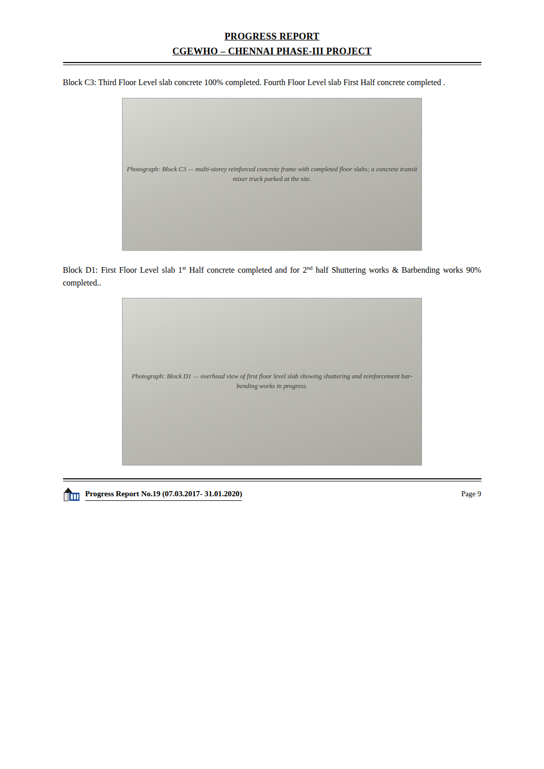PROGRESS REPORT
CGEWHO – CHENNAI PHASE-III PROJECT
Block C3: Third Floor Level slab concrete 100% completed. Fourth Floor Level slab First Half concrete completed .
Photograph: Block C3 — multi-storey reinforced concrete frame with completed floor slabs; a concrete transit mixer truck parked at the site.
Block D1: First Floor Level slab 1st Half concrete completed and for 2nd half Shuttering works & Barbending works 90% completed..
Photograph: Block D1 — overhead view of first floor level slab showing shuttering and reinforcement bar-bending works in progress.
Progress Report No.19 (07.03.2017- 31.01.2020) Page 9